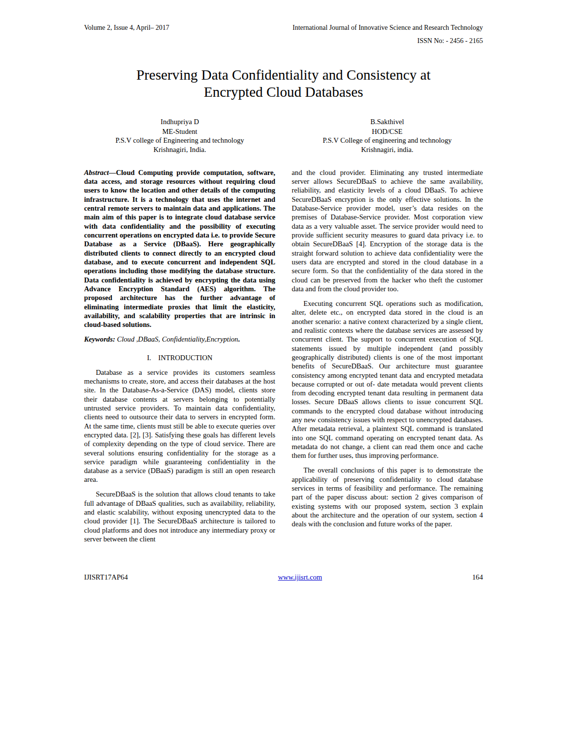Volume 2, Issue 4, April– 2017
International Journal of Innovative Science and Research Technology
ISSN No: - 2456 - 2165
Preserving Data Confidentiality and Consistency at
Encrypted Cloud Databases
Indhupriya D
ME-Student
P.S.V college of Engineering and technology
Krishnagiri, India.
B.Sakthivel
HOD/CSE
P.S.V College of engineering and technology
Krishnagiri, india.
Abstract—Cloud Computing provide computation, software, data access, and storage resources without requiring cloud users to know the location and other details of the computing infrastructure. It is a technology that uses the internet and central remote servers to maintain data and applications. The main aim of this paper is to integrate cloud database service with data confidentiality and the possibility of executing concurrent operations on encrypted data i.e. to provide Secure Database as a Service (DBaaS). Here geographically distributed clients to connect directly to an encrypted cloud database, and to execute concurrent and independent SQL operations including those modifying the database structure. Data confidentiality is achieved by encrypting the data using Advance Encryption Standard (AES) algorithm. The proposed architecture has the further advantage of eliminating intermediate proxies that limit the elasticity, availability, and scalability properties that are intrinsic in cloud-based solutions.
Keywords: Cloud ,DBaaS, Confidentiality,Encryption.
I. INTRODUCTION
Database as a service provides its customers seamless mechanisms to create, store, and access their databases at the host site. In the Database-As-a-Service (DAS) model, clients store their database contents at servers belonging to potentially untrusted service providers. To maintain data confidentiality, clients need to outsource their data to servers in encrypted form. At the same time, clients must still be able to execute queries over encrypted data. [2], [3]. Satisfying these goals has different levels of complexity depending on the type of cloud service. There are several solutions ensuring confidentiality for the storage as a service paradigm while guaranteeing confidentiality in the database as a service (DBaaS) paradigm is still an open research area.
SecureDBaaS is the solution that allows cloud tenants to take full advantage of DBaaS qualities, such as availability, reliability, and elastic scalability, without exposing unencrypted data to the cloud provider [1]. The SecureDBaaS architecture is tailored to cloud platforms and does not introduce any intermediary proxy or server between the client
and the cloud provider. Eliminating any trusted intermediate server allows SecureDBaaS to achieve the same availability, reliability, and elasticity levels of a cloud DBaaS. To achieve SecureDBaaS encryption is the only effective solutions. In the Database-Service provider model, user’s data resides on the premises of Database-Service provider. Most corporation view data as a very valuable asset. The service provider would need to provide sufficient security measures to guard data privacy i.e. to obtain SecureDBaaS [4]. Encryption of the storage data is the straight forward solution to achieve data confidentiality were the users data are encrypted and stored in the cloud database in a secure form. So that the confidentiality of the data stored in the cloud can be preserved from the hacker who theft the customer data and from the cloud provider too.
Executing concurrent SQL operations such as modification, alter, delete etc., on encrypted data stored in the cloud is an another scenario: a native context characterized by a single client, and realistic contexts where the database services are assessed by concurrent client. The support to concurrent execution of SQL statements issued by multiple independent (and possibly geographically distributed) clients is one of the most important benefits of SecureDBaaS. Our architecture must guarantee consistency among encrypted tenant data and encrypted metadata because corrupted or out of- date metadata would prevent clients from decoding encrypted tenant data resulting in permanent data losses. Secure DBaaS allows clients to issue concurrent SQL commands to the encrypted cloud database without introducing any new consistency issues with respect to unencrypted databases. After metadata retrieval, a plaintext SQL command is translated into one SQL command operating on encrypted tenant data. As metadata do not change, a client can read them once and cache them for further uses, thus improving performance.
The overall conclusions of this paper is to demonstrate the applicability of preserving confidentiality to cloud database services in terms of feasibility and performance. The remaining part of the paper discuss about: section 2 gives comparison of existing systems with our proposed system, section 3 explain about the architecture and the operation of our system, section 4 deals with the conclusion and future works of the paper.
IJISRT17AP64
www.ijisrt.com
164